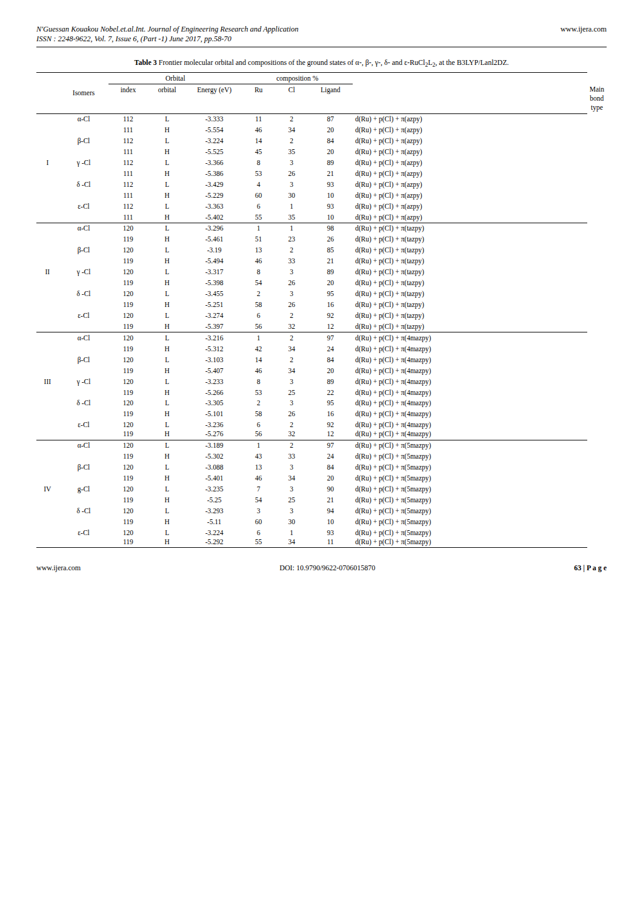N'Guessan Kouakou Nobel.et.al.Int. Journal of Engineering Research and Application www.ijera.com
ISSN : 2248-9622, Vol. 7, Issue 6, (Part -1) June 2017, pp.58-70
Table 3 Frontier molecular orbital and compositions of the ground states of α-, β-, γ-, δ- and ε-RuCl2 L2, at the B3LYP/Lanl2DZ.
| | Isomers | Orbital | composition % | |
| | index | orbital | Energy (eV) | Ru | Cl | Ligand | Main bond type |
| | α-Cl | 112 | L | -3.333 | 11 | 2 | 87 | d(Ru) + p(Cl) + π(azpy) |
| | | 111 | H | -5.554 | 46 | 34 | 20 | d(Ru) + p(Cl) + π(azpy) |
| | β-Cl | 112 | L | -3.224 | 14 | 2 | 84 | d(Ru) + p(Cl) + π(azpy) |
| | | 111 | H | -5.525 | 45 | 35 | 20 | d(Ru) + p(Cl) + π(azpy) |
| I | γ -Cl | 112 | L | -3.366 | 8 | 3 | 89 | d(Ru) + p(Cl) + π(azpy) |
| | | 111 | H | -5.386 | 53 | 26 | 21 | d(Ru) + p(Cl) + π(azpy) |
| | δ -Cl | 112 | L | -3.429 | 4 | 3 | 93 | d(Ru) + p(Cl) + π(azpy) |
| | | 111 | H | -5.229 | 60 | 30 | 10 | d(Ru) + p(Cl) + π(azpy) |
| | ε-Cl | 112 | L | -3.363 | 6 | 1 | 93 | d(Ru) + p(Cl) + π(azpy) |
| | | 111 | H | -5.402 | 55 | 35 | 10 | d(Ru) + p(Cl) + π(azpy) |
| | α-Cl | 120 | L | -3.296 | 1 | 1 | 98 | d(Ru) + p(Cl) + π(tazpy) |
| | | 119 | H | -5.461 | 51 | 23 | 26 | d(Ru) + p(Cl) + π(tazpy) |
| | β-Cl | 120 | L | -3.19 | 13 | 2 | 85 | d(Ru) + p(Cl) + π(tazpy) |
| | | 119 | H | -5.494 | 46 | 33 | 21 | d(Ru) + p(Cl) + π(tazpy) |
| II | γ -Cl | 120 | L | -3.317 | 8 | 3 | 89 | d(Ru) + p(Cl) + π(tazpy) |
| | | 119 | H | -5.398 | 54 | 26 | 20 | d(Ru) + p(Cl) + π(tazpy) |
| | δ -Cl | 120 | L | -3.455 | 2 | 3 | 95 | d(Ru) + p(Cl) + π(tazpy) |
| | | 119 | H | -5.251 | 58 | 26 | 16 | d(Ru) + p(Cl) + π(tazpy) |
| | ε-Cl | 120 | L | -3.274 | 6 | 2 | 92 | d(Ru) + p(Cl) + π(tazpy) |
| | | 119 | H | -5.397 | 56 | 32 | 12 | d(Ru) + p(Cl) + π(tazpy) |
| | α-Cl | 120 | L | -3.216 | 1 | 2 | 97 | d(Ru) + p(Cl) + π(4mazpy) |
| | | 119 | H | -5.312 | 42 | 34 | 24 | d(Ru) + p(Cl) + π(4mazpy) |
| | β-Cl | 120 | L | -3.103 | 14 | 2 | 84 | d(Ru) + p(Cl) + π(4mazpy) |
| | | 119 | H | -5.407 | 46 | 34 | 20 | d(Ru) + p(Cl) + π(4mazpy) |
| III | γ -Cl | 120 | L | -3.233 | 8 | 3 | 89 | d(Ru) + p(Cl) + π(4mazpy) |
| | | 119 | H | -5.266 | 53 | 25 | 22 | d(Ru) + p(Cl) + π(4mazpy) |
| | δ -Cl | 120 | L | -3.305 | 2 | 3 | 95 | d(Ru) + p(Cl) + π(4mazpy) |
| | | 119 | H | -5.101 | 58 | 26 | 16 | d(Ru) + p(Cl) + π(4mazpy) |
| | ε-Cl | 120 119 | L H | -3.236 -5.276 | 6 56 | 2 32 | 92 12 | d(Ru) + p(Cl) + π(4mazpy) d(Ru) + p(Cl) + π(4mazpy) |
| | α-Cl | 120 | L | -3.189 | 1 | 2 | 97 | d(Ru) + p(Cl) + π(5mazpy) |
| | | 119 | H | -5.302 | 43 | 33 | 24 | d(Ru) + p(Cl) + π(5mazpy) |
| | β-Cl | 120 | L | -3.088 | 13 | 3 | 84 | d(Ru) + p(Cl) + π(5mazpy) |
| | | 119 | H | -5.401 | 46 | 34 | 20 | d(Ru) + p(Cl) + π(5mazpy) |
| IV | g-Cl | 120 | L | -3.235 | 7 | 3 | 90 | d(Ru) + p(Cl) + π(5mazpy) |
| | | 119 | H | -5.25 | 54 | 25 | 21 | d(Ru) + p(Cl) + π(5mazpy) |
| | δ -Cl | 120 | L | -3.293 | 3 | 3 | 94 | d(Ru) + p(Cl) + π(5mazpy) |
| | | 119 | H | -5.11 | 60 | 30 | 10 | d(Ru) + p(Cl) + π(5mazpy) |
| | ε-Cl | 120 119 | L H | -3.224 -5.292 | 6 55 | 1 34 | 93 11 | d(Ru) + p(Cl) + π(5mazpy) d(Ru) + p(Cl) + π(5mazpy) |
www.ijera.com DOI: 10.9790/9622-0706015870 63 | P a g e